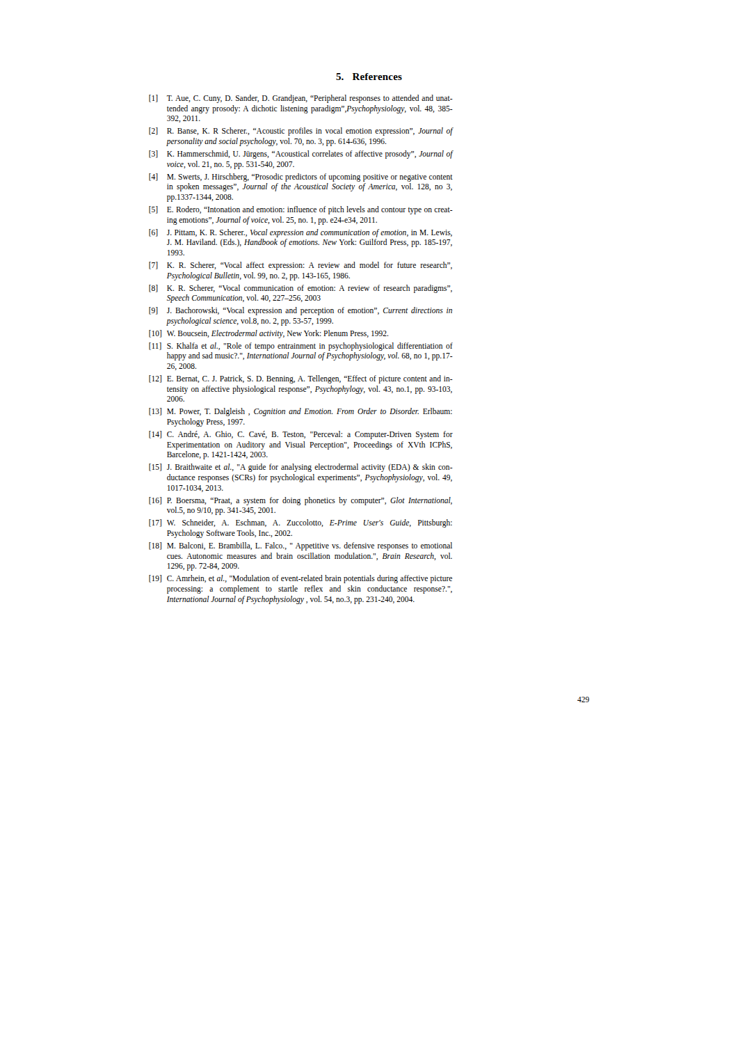5. References
[1] T. Aue, C. Cuny, D. Sander, D. Grandjean, “Peripheral responses to attended and unattended angry prosody: A dichotic listening paradigm”,Psychophysiology, vol. 48, 385-392, 2011.
[2] R. Banse, K. R Scherer., “Acoustic profiles in vocal emotion expression”, Journal of personality and social psychology, vol. 70, no. 3, pp. 614-636, 1996.
[3] K. Hammerschmid, U. Jürgens, “Acoustical correlates of affective prosody”, Journal of voice, vol. 21, no. 5, pp. 531-540, 2007.
[4] M. Swerts, J. Hirschberg, “Prosodic predictors of upcoming positive or negative content in spoken messages”, Journal of the Acoustical Society of America, vol. 128, no 3, pp.1337-1344, 2008.
[5] E. Rodero, “Intonation and emotion: influence of pitch levels and contour type on creating emotions”, Journal of voice, vol. 25, no. 1, pp. e24-e34, 2011.
[6] J. Pittam, K. R. Scherer., Vocal expression and communication of emotion, in M. Lewis, J. M. Haviland. (Eds.), Handbook of emotions. New York: Guilford Press, pp. 185-197, 1993.
[7] K. R. Scherer, “Vocal affect expression: A review and model for future research”, Psychological Bulletin, vol. 99, no. 2, pp. 143-165, 1986.
[8] K. R. Scherer, “Vocal communication of emotion: A review of research paradigms”, Speech Communication, vol. 40, 227–256, 2003
[9] J. Bachorowski, “Vocal expression and perception of emotion”, Current directions in psychological science, vol.8, no. 2, pp. 53-57, 1999.
[10] W. Boucsein, Electrodermal activity, New York: Plenum Press, 1992.
[11] S. Khalfa et al., "Role of tempo entrainment in psychophysiological differentiation of happy and sad music?.", International Journal of Psychophysiology, vol. 68, no 1, pp.17-26, 2008.
[12] E. Bernat, C. J. Patrick, S. D. Benning, A. Tellengen, “Effect of picture content and intensity on affective physiological response”, Psychophylogy, vol. 43, no.1, pp. 93-103, 2006.
[13] M. Power, T. Dalgleish , Cognition and Emotion. From Order to Disorder. Erlbaum: Psychology Press, 1997.
[14] C. André, A. Ghio, C. Cavé, B. Teston, "Perceval: a Computer-Driven System for Experimentation on Auditory and Visual Perception", Proceedings of XVth ICPhS, Barcelone, p. 1421-1424, 2003.
[15] J. Braithwaite et al., "A guide for analysing electrodermal activity (EDA) & skin conductance responses (SCRs) for psychological experiments”, Psychophysiology, vol. 49, 1017-1034, 2013.
[16] P. Boersma, “Praat, a system for doing phonetics by computer”, Glot International, vol.5, no 9/10, pp. 341-345, 2001.
[17] W. Schneider, A. Eschman, A. Zuccolotto, E-Prime User's Guide, Pittsburgh: Psychology Software Tools, Inc., 2002.
[18] M. Balconi, E. Brambilla, L. Falco., " Appetitive vs. defensive responses to emotional cues. Autonomic measures and brain oscillation modulation.", Brain Research, vol. 1296, pp. 72-84, 2009.
[19] C. Amrhein, et al., "Modulation of event-related brain potentials during affective picture processing: a complement to startle reflex and skin conductance response?.", International Journal of Psychophysiology , vol. 54, no.3, pp. 231-240, 2004.
429